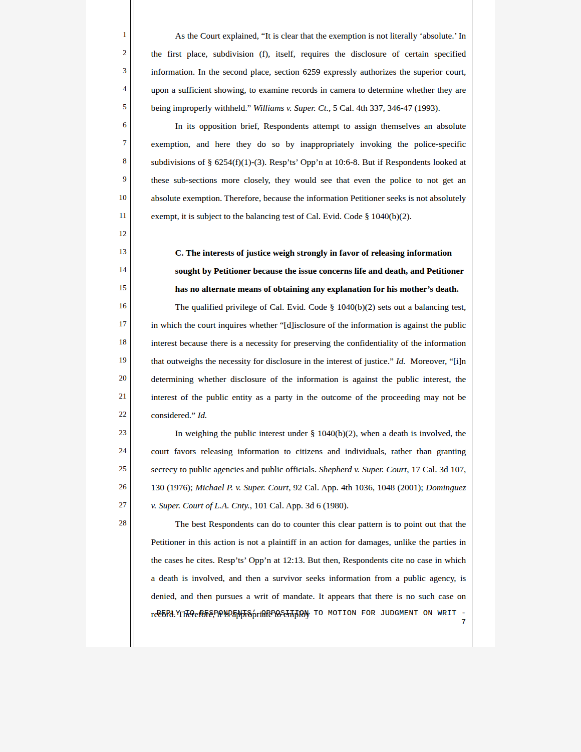1
2
3
4
5
6
7
8
9
10
11
12
13
14
15
16
17
18
19
20
21
22
23
24
25
26
27
28
As the Court explained, “It is clear that the exemption is not literally ‘absolute.’ In the first place, subdivision (f), itself, requires the disclosure of certain specified information. In the second place, section 6259 expressly authorizes the superior court, upon a sufficient showing, to examine records in camera to determine whether they are being improperly withheld.” Williams v. Super. Ct., 5 Cal. 4th 337, 346-47 (1993).
In its opposition brief, Respondents attempt to assign themselves an absolute exemption, and here they do so by inappropriately invoking the police-specific subdivisions of § 6254(f)(1)-(3). Resp’ts’ Opp’n at 10:6-8. But if Respondents looked at these sub-sections more closely, they would see that even the police to not get an absolute exemption. Therefore, because the information Petitioner seeks is not absolutely exempt, it is subject to the balancing test of Cal. Evid. Code § 1040(b)(2).
C. The interests of justice weigh strongly in favor of releasing information sought by Petitioner because the issue concerns life and death, and Petitioner has no alternate means of obtaining any explanation for his mother’s death.
The qualified privilege of Cal. Evid. Code § 1040(b)(2) sets out a balancing test, in which the court inquires whether “[d]isclosure of the information is against the public interest because there is a necessity for preserving the confidentiality of the information that outweighs the necessity for disclosure in the interest of justice.” Id. Moreover, “[i]n determining whether disclosure of the information is against the public interest, the interest of the public entity as a party in the outcome of the proceeding may not be considered.” Id.
In weighing the public interest under § 1040(b)(2), when a death is involved, the court favors releasing information to citizens and individuals, rather than granting secrecy to public agencies and public officials. Shepherd v. Super. Court, 17 Cal. 3d 107, 130 (1976); Michael P. v. Super. Court, 92 Cal. App. 4th 1036, 1048 (2001); Dominguez v. Super. Court of L.A. Cnty., 101 Cal. App. 3d 6 (1980).
The best Respondents can do to counter this clear pattern is to point out that the Petitioner in this action is not a plaintiff in an action for damages, unlike the parties in the cases he cites. Resp’ts’ Opp’n at 12:13. But then, Respondents cite no case in which a death is involved, and then a survivor seeks information from a public agency, is denied, and then pursues a writ of mandate. It appears that there is no such case on record. Therefore, it is appropriate to employ
REPLY TO RESPONDENTS’ OPPOSITION TO MOTION FOR JUDGMENT ON WRIT - 7